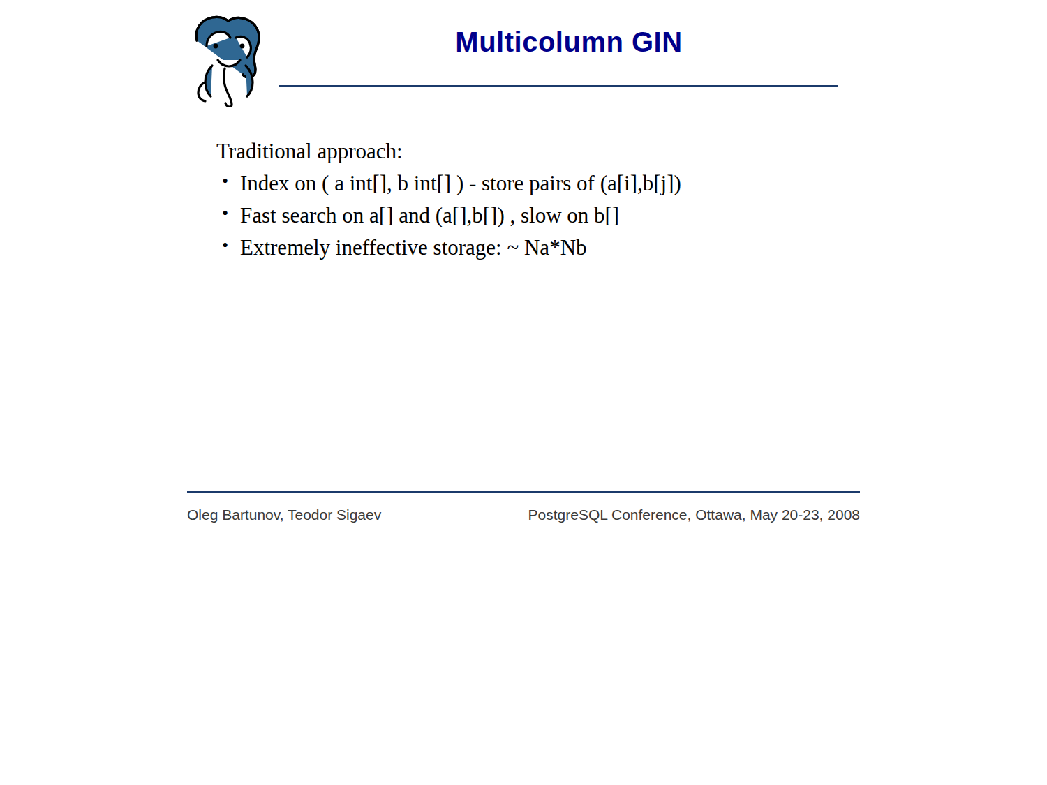Multicolumn GIN
Traditional approach:
Index on ( a int[], b int[] ) - store pairs of (a[i],b[j])
Fast search on a[] and (a[],b[]) , slow on b[]
Extremely ineffective storage: ~ Na*Nb
Oleg Bartunov, Teodor Sigaev PostgreSQL Conference, Ottawa, May 20-23, 2008